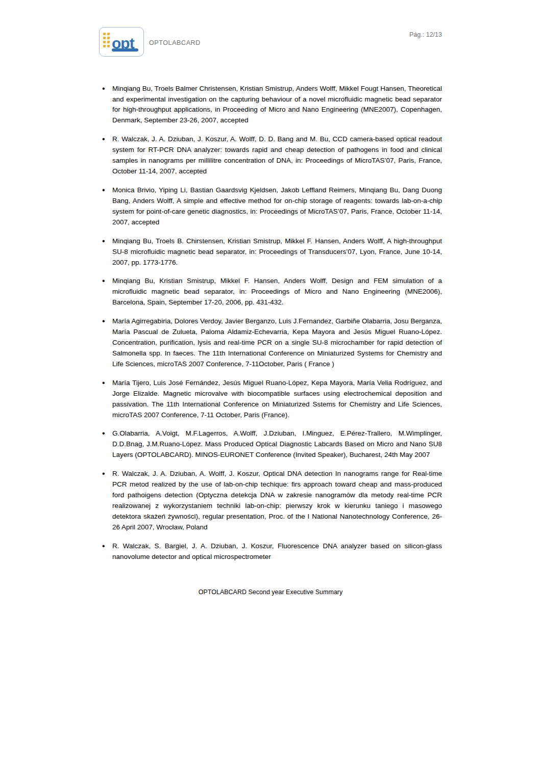opt
OPTOLABCARD
Pág.: 12/13
Minqiang Bu, Troels Balmer Christensen, Kristian Smistrup, Anders Wolff, Mikkel Fougt Hansen, Theoretical and experimental investigation on the capturing behaviour of a novel microfluidic magnetic bead separator for high-throughput applications, in Proceeding of Micro and Nano Engineering (MNE2007), Copenhagen, Denmark, September 23-26, 2007, accepted
R. Walczak, J. A. Dziuban, J. Koszur, A. Wolff, D. D. Bang and M. Bu, CCD camera-based optical readout system for RT-PCR DNA analyzer: towards rapid and cheap detection of pathogens in food and clinical samples in nanograms per millilitre concentration of DNA, in: Proceedings of MicroTAS’07, Paris, France, October 11-14, 2007, accepted
Monica Brivio, Yiping Li, Bastian Gaardsvig Kjeldsen, Jakob Leffland Reimers, Minqiang Bu, Dang Duong Bang, Anders Wolff, A simple and effective method for on-chip storage of reagents: towards lab-on-a-chip system for point-of-care genetic diagnostics, in: Proceedings of MicroTAS’07, Paris, France, October 11-14, 2007, accepted
Minqiang Bu, Troels B. Chirstensen, Kristian Smistrup, Mikkel F. Hansen, Anders Wolff, A high-throughput SU-8 microfluidic magnetic bead separator, in: Proceedings of Transducers’07, Lyon, France, June 10-14, 2007, pp. 1773-1776.
Minqiang Bu, Kristian Smistrup, Mikkel F. Hansen, Anders Wolff, Design and FEM simulation of a microfluidic magnetic bead separator, in: Proceedings of Micro and Nano Engineering (MNE2006), Barcelona, Spain, September 17-20, 2006, pp. 431-432.
María Agirregabiria, Dolores Verdoy, Javier Berganzo, Luis J.Fernandez, Garbiñe Olabarria, Josu Berganza, María Pascual de Zulueta, Paloma Aldamiz-Echevarria, Kepa Mayora and Jesús Miguel Ruano-López. Concentration, purification, lysis and real-time PCR on a single SU-8 microchamber for rapid detection of Salmonella spp. In faeces. The 11th International Conference on Miniaturized Systems for Chemistry and Life Sciences, microTAS 2007 Conference, 7-11October, Paris ( France )
María Tijero, Luis José Fernández, Jesús Miguel Ruano-López, Kepa Mayora, María Velia Rodríguez, and Jorge Elizalde. Magnetic microvalve with biocompatible surfaces using electrochemical deposition and passivation. The 11th International Conference on Miniaturized Sstems for Chemistry and Life Sciences, microTAS 2007 Conference, 7-11 October, Paris (France).
G.Olabarria, A.Voigt, M.F.Lagerros, A.Wolff, J.Dziuban, I.Minguez, E.Pérez-Trallero, M.Wimplinger, D.D.Bnag, J.M.Ruano-López. Mass Produced Optical Diagnostic Labcards Based on Micro and Nano SU8 Layers (OPTOLABCARD). MINOS-EURONET Conference (Invited Speaker), Bucharest, 24th May 2007
R. Walczak, J. A. Dziuban, A. Wolff, J. Koszur, Optical DNA detection In nanograms range for Real-time PCR metod realized by the use of lab-on-chip techique: firs approach toward cheap and mass-produced ford pathoigens detection (Optyczna detekcja DNA w zakresie nanogramów dla metody real-time PCR realizowanej z wykorzystaniem techniki lab-on-chip: pierwszy krok w kierunku taniego i masowego detektora skażeń żywności), regular presentation, Proc. of the I National Nanotechnology Conference, 26-26 April 2007, Wrocław, Poland
R. Walczak, S. Bargiel, J. A. Dziuban, J. Koszur, Fluorescence DNA analyzer based on silicon-glass nanovolume detector and optical microspectrometer
OPTOLABCARD Second year Executive Summary